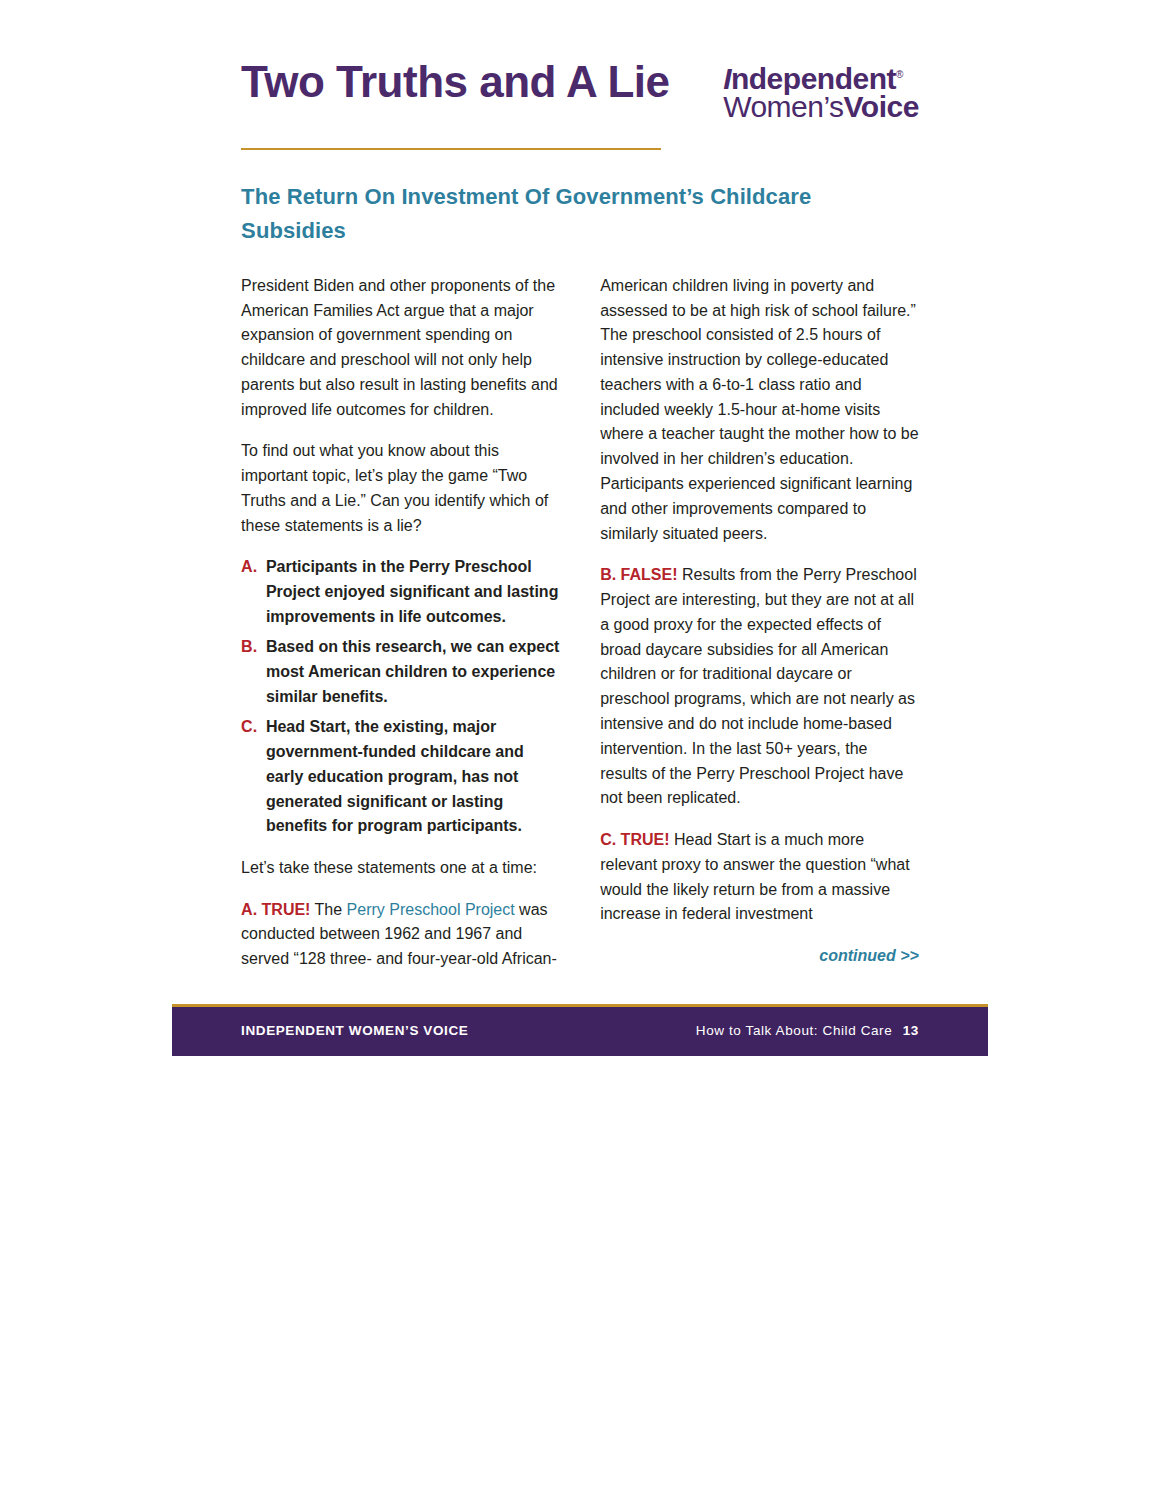Two Truths and A Lie
Independent®
Women’sVoice
The Return On Investment Of Government’s Childcare Subsidies
President Biden and other proponents of the American Families Act argue that a major expansion of government spending on childcare and preschool will not only help parents but also result in lasting benefits and improved life outcomes for children.
To find out what you know about this important topic, let’s play the game “Two Truths and a Lie.” Can you identify which of these statements is a lie?
A. Participants in the Perry Preschool Project enjoyed significant and lasting improvements in life outcomes.
B. Based on this research, we can expect most American children to experience similar benefits.
C. Head Start, the existing, major government-funded childcare and early education program, has not generated significant or lasting benefits for program participants.
Let’s take these statements one at a time:
A. TRUE! The Perry Preschool Project was conducted between 1962 and 1967 and served “128 three- and four-year-old African-American children living in poverty and assessed to be at high risk of school failure.” The preschool consisted of 2.5 hours of intensive instruction by college-educated teachers with a 6-to-1 class ratio and included weekly 1.5-hour at-home visits where a teacher taught the mother how to be involved in her children’s education. Participants experienced significant learning and other improvements compared to similarly situated peers.
B. FALSE! Results from the Perry Preschool Project are interesting, but they are not at all a good proxy for the expected effects of broad daycare subsidies for all American children or for traditional daycare or preschool programs, which are not nearly as intensive and do not include home-based intervention. In the last 50+ years, the results of the Perry Preschool Project have not been replicated.
C. TRUE! Head Start is a much more relevant proxy to answer the question “what would the likely return be from a massive increase in federal investment
continued >>
Independent Women’s Voice
How to Talk About: Child Care 13